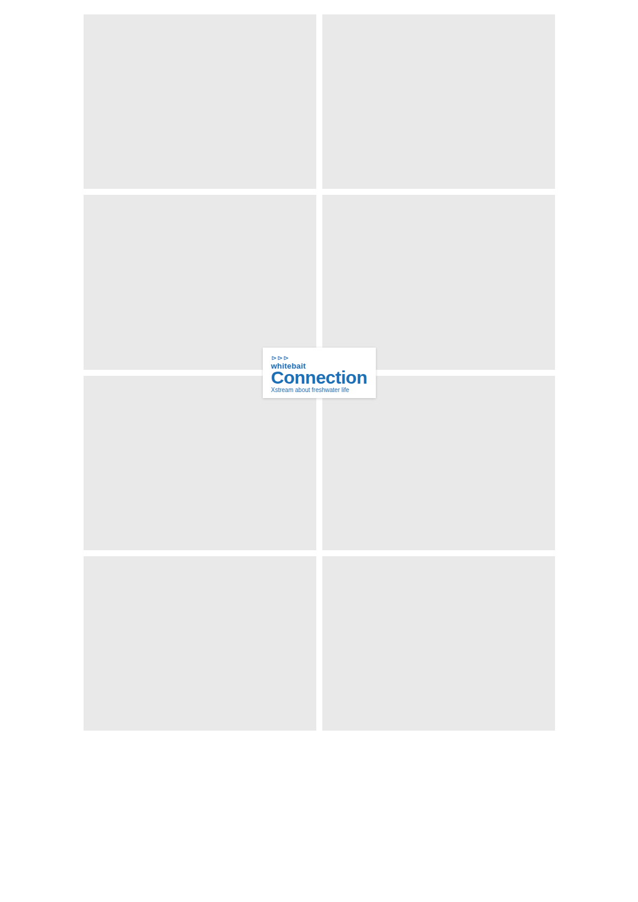Whitebait Connection — students carrying out freshwater stream monitoring
Students examine a water sample in a white tray on the stream bank.
Taking a water clarity reading with a clear tube.
Netting for freshwater invertebrates at the stream edge.
A supervised student sweeps a net through the stream.
⊳⊳⊳ whitebait Connection Xstream about freshwater life
Students read a measurement from a clarity tube together.
Sorting a sample in a tray beside collection bags.
Filling a glass sample bottle for testing.
The group gathers on the path to observe the stream.